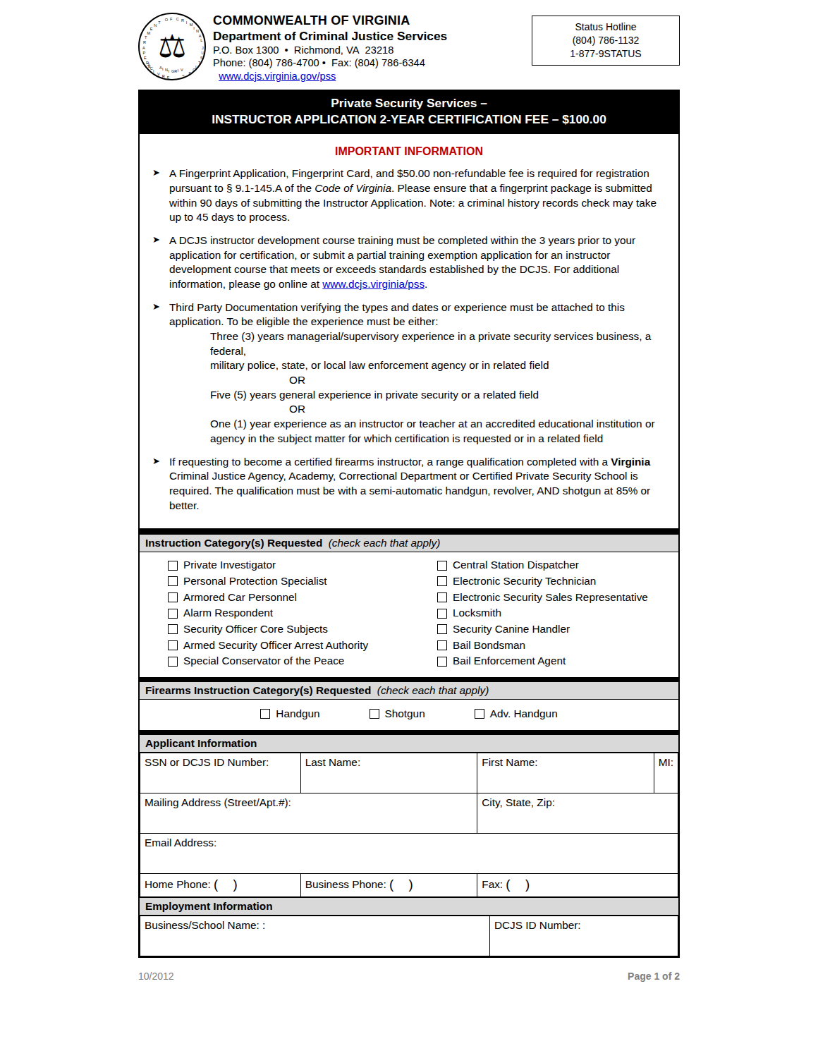D E P A R T M E N T O F C R I M I N A L J U S T I C E S E R V I C E S V I R G I N I A
⚖
COMMONWEALTH OF VIRGINIA
Department of Criminal Justice Services
P.O. Box 1300 • Richmond, VA 23218
Phone: (804) 786-4700 • Fax: (804) 786-6344 www.dcjs.virginia.gov/pss
Status Hotline
(804) 786-1132
1-877-9STATUS
Private Security Services –
INSTRUCTOR APPLICATION 2-YEAR CERTIFICATION FEE – $100.00
IMPORTANT INFORMATION
A Fingerprint Application, Fingerprint Card, and $50.00 non-refundable fee is required for registration pursuant to § 9.1-145.A of the Code of Virginia. Please ensure that a fingerprint package is submitted within 90 days of submitting the Instructor Application. Note: a criminal history records check may take up to 45 days to process.
A DCJS instructor development course training must be completed within the 3 years prior to your application for certification, or submit a partial training exemption application for an instructor development course that meets or exceeds standards established by the DCJS. For additional information, please go online at www.dcjs.virginia/pss.
Third Party Documentation verifying the types and dates or experience must be attached to this application. To be eligible the experience must be either:
Three (3) years managerial/supervisory experience in a private security services business, a federal,
military police, state, or local law enforcement agency or in related field
OR
Five (5) years general experience in private security or a related field
OR
One (1) year experience as an instructor or teacher at an accredited educational institution or agency in the subject matter for which certification is requested or in a related field
If requesting to become a certified firearms instructor, a range qualification completed with a Virginia Criminal Justice Agency, Academy, Correctional Department or Certified Private Security School is required. The qualification must be with a semi-automatic handgun, revolver, AND shotgun at 85% or better.
Instruction Category(s) Requested (check each that apply)
Private Investigator
Personal Protection Specialist
Armored Car Personnel
Alarm Respondent
Security Officer Core Subjects
Armed Security Officer Arrest Authority
Special Conservator of the Peace
Central Station Dispatcher
Electronic Security Technician
Electronic Security Sales Representative
Locksmith
Security Canine Handler
Bail Bondsman
Bail Enforcement Agent
Firearms Instruction Category(s) Requested (check each that apply)
Handgun
Shotgun
Adv. Handgun
Applicant Information
| SSN or DCJS ID Number: | Last Name: | First Name: | MI: |
| Mailing Address (Street/Apt.#): | City, State, Zip: |
| Email Address: |
| Home Phone: ( ) | Business Phone: ( ) | Fax: ( ) |
Employment Information
| Business/School Name: : | DCJS ID Number: |
10/2012
Page 1 of 2